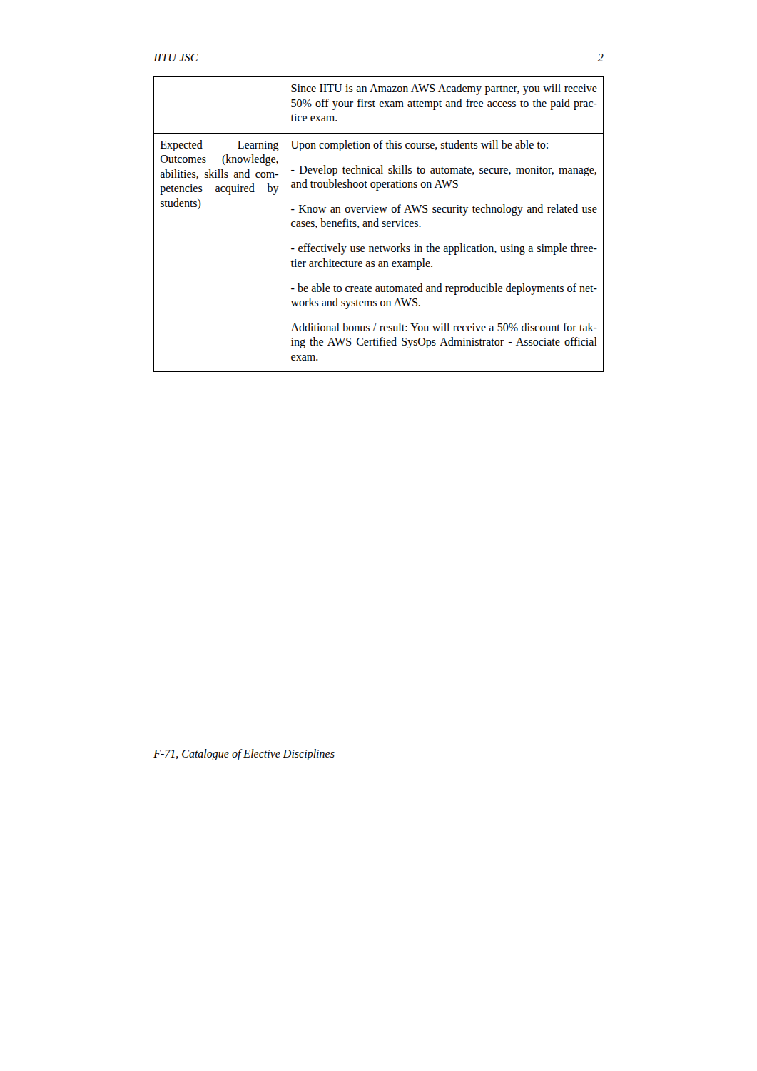IITU JSC 2
| | Since IITU is an Amazon AWS Academy partner, you will receive 50% off your first exam attempt and free access to the paid practice exam. |
| Expected Learning Outcomes (knowledge, abilities, skills and competencies acquired by students) | Upon completion of this course, students will be able to: - Develop technical skills to automate, secure, monitor, manage, and troubleshoot operations on AWS - Know an overview of AWS security technology and related use cases, benefits, and services. - effectively use networks in the application, using a simple three-tier architecture as an example. - be able to create automated and reproducible deployments of networks and systems on AWS. Additional bonus / result: You will receive a 50% discount for taking the AWS Certified SysOps Administrator - Associate official exam. |
F-71, Catalogue of Elective Disciplines